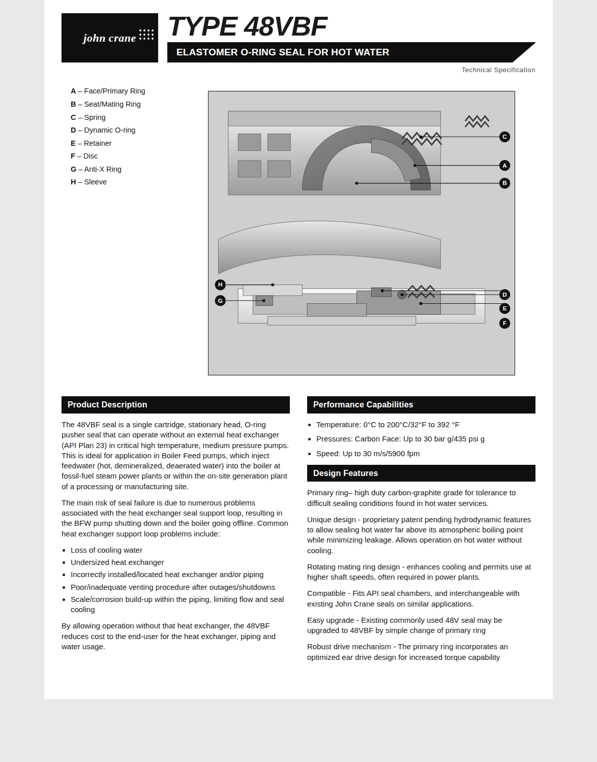john crane
Type 48VBF
Elastomer O-Ring Seal for Hot Water
Technical Specification
A – Face/Primary Ring
B – Seat/Mating Ring
C – Spring
D – Dynamic O-ring
E – Retainer
F – Disc
G – Anti-X Ring
H – Sleeve
C A B D E F H G
Product Description
The 48VBF seal is a single cartridge, stationary head, O-ring pusher seal that can operate without an external heat exchanger (API Plan 23) in critical high temperature, medium pressure pumps. This is ideal for application in Boiler Feed pumps, which inject feedwater (hot, demineralized, deaerated water) into the boiler at fossil-fuel steam power plants or within the on-site generation plant of a processing or manufacturing site.
The main risk of seal failure is due to numerous problems associated with the heat exchanger seal support loop, resulting in the BFW pump shutting down and the boiler going offline. Common heat exchanger support loop problems include:
Loss of cooling water
Undersized heat exchanger
Incorrectly installed/located heat exchanger and/or piping
Poor/inadequate venting procedure after outages/shutdowns
Scale/corrosion build-up within the piping, limiting flow and seal cooling
By allowing operation without that heat exchanger, the 48VBF reduces cost to the end-user for the heat exchanger, piping and water usage.
Performance Capabilities
Temperature: 0°C to 200°C/32°F to 392 °F
Pressures: Carbon Face: Up to 30 bar g/435 psi g
Speed: Up to 30 m/s/5900 fpm
Design Features
Primary ring– high duty carbon-graphite grade for tolerance to difficult sealing conditions found in hot water services.
Unique design - proprietary patent pending hydrodynamic features to allow sealing hot water far above its atmospheric boiling point while minimizing leakage. Allows operation on hot water without cooling.
Rotating mating ring design - enhances cooling and permits use at higher shaft speeds, often required in power plants.
Compatible - Fits API seal chambers, and interchangeable with existing John Crane seals on similar applications.
Easy upgrade - Existing commonly used 48V seal may be upgraded to 48VBF by simple change of primary ring
Robust drive mechanism - The primary ring incorporates an optimized ear drive design for increased torque capability